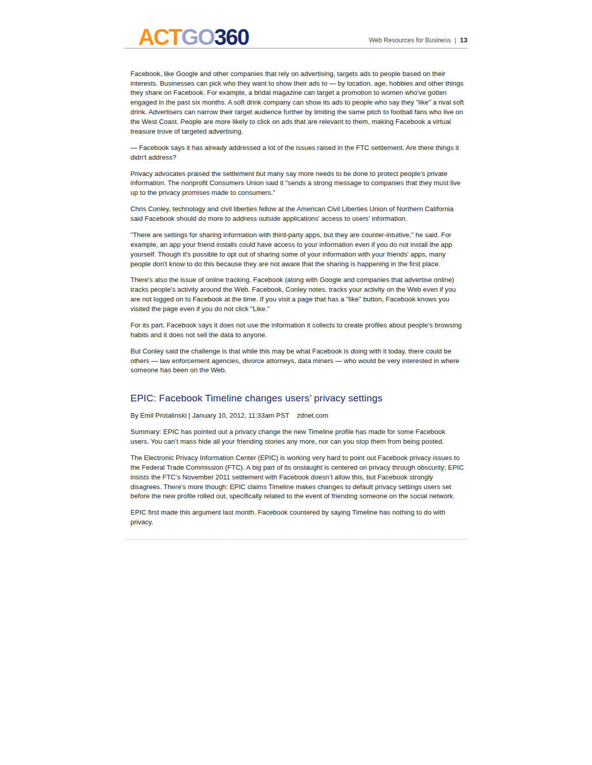ACT GO 360
Web Resources for Business | 13
Facebook, like Google and other companies that rely on advertising, targets ads to people based on their interests. Businesses can pick who they want to show their ads to — by location, age, hobbies and other things they share on Facebook. For example, a bridal magazine can target a promotion to women who've gotten engaged in the past six months. A soft drink company can show its ads to people who say they "like" a rival soft drink. Advertisers can narrow their target audience further by limiting the same pitch to football fans who live on the West Coast. People are more likely to click on ads that are relevant to them, making Facebook a virtual treasure trove of targeted advertising.
— Facebook says it has already addressed a lot of the issues raised in the FTC settlement. Are there things it didn't address?
Privacy advocates praised the settlement but many say more needs to be done to protect people's private information. The nonprofit Consumers Union said it "sends a strong message to companies that they must live up to the privacy promises made to consumers."
Chris Conley, technology and civil liberties fellow at the American Civil Liberties Union of Northern California said Facebook should do more to address outside applications' access to users' information.
"There are settings for sharing information with third-party apps, but they are counter-intuitive," he said. For example, an app your friend installs could have access to your information even if you do not install the app yourself. Though it's possible to opt out of sharing some of your information with your friends' apps, many people don't know to do this because they are not aware that the sharing is happening in the first place.
There's also the issue of online tracking. Facebook (along with Google and companies that advertise online) tracks people's activity around the Web. Facebook, Conley notes, tracks your activity on the Web even if you are not logged on to Facebook at the time. If you visit a page that has a "like" button, Facebook knows you visited the page even if you do not click "Like."
For its part, Facebook says it does not use the information it collects to create profiles about people's browsing habits and it does not sell the data to anyone.
But Conley said the challenge is that while this may be what Facebook is doing with it today, there could be others — law enforcement agencies, divorce attorneys, data miners — who would be very interested in where someone has been on the Web.
EPIC: Facebook Timeline changes users’ privacy settings
By Emil Protalinski | January 10, 2012, 11:33am PST zdnet.com
Summary: EPIC has pointed out a privacy change the new Timeline profile has made for some Facebook users. You can’t mass hide all your friending stories any more, nor can you stop them from being posted.
The Electronic Privacy Information Center (EPIC) is working very hard to point out Facebook privacy issues to the Federal Trade Commission (FTC). A big part of its onslaught is centered on privacy through obscurity; EPIC insists the FTC’s November 2011 settlement with Facebook doesn’t allow this, but Facebook strongly disagrees. There’s more though: EPIC claims Timeline makes changes to default privacy settings users set before the new profile rolled out, specifically related to the event of friending someone on the social network.
EPIC first made this argument last month. Facebook countered by saying Timeline has nothing to do with privacy.